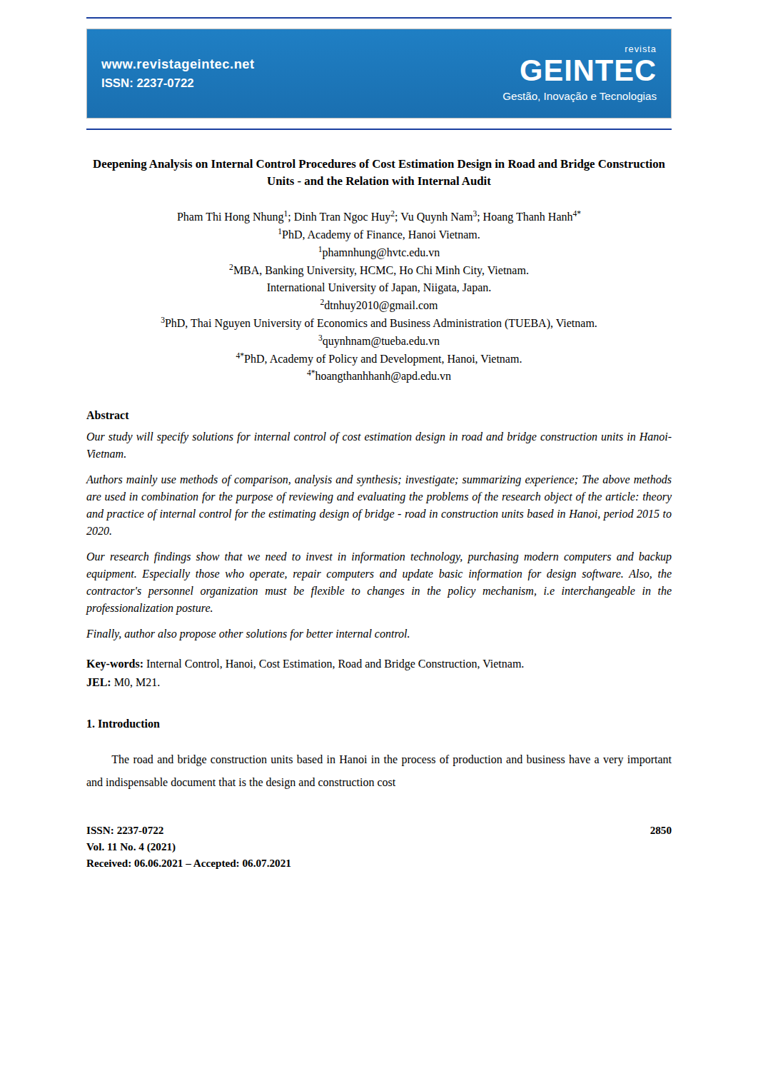www.revistageintec.net
ISSN: 2237-0722
revista
GEINTEC
Gestão, Inovação e Tecnologias
Deepening Analysis on Internal Control Procedures of Cost Estimation Design in Road and Bridge Construction Units - and the Relation with Internal Audit
Pham Thi Hong Nhung1; Dinh Tran Ngoc Huy2; Vu Quynh Nam3; Hoang Thanh Hanh4*
1PhD, Academy of Finance, Hanoi Vietnam.
1phamnhung@hvtc.edu.vn
2MBA, Banking University, HCMC, Ho Chi Minh City, Vietnam.
International University of Japan, Niigata, Japan.
2dtnhuy2010@gmail.com
3PhD, Thai Nguyen University of Economics and Business Administration (TUEBA), Vietnam.
3quynhnam@tueba.edu.vn
4*PhD, Academy of Policy and Development, Hanoi, Vietnam.
4*hoangthanhhanh@apd.edu.vn
Abstract
Our study will specify solutions for internal control of cost estimation design in road and bridge construction units in Hanoi-Vietnam.
Authors mainly use methods of comparison, analysis and synthesis; investigate; summarizing experience; The above methods are used in combination for the purpose of reviewing and evaluating the problems of the research object of the article: theory and practice of internal control for the estimating design of bridge - road in construction units based in Hanoi, period 2015 to 2020.
Our research findings show that we need to invest in information technology, purchasing modern computers and backup equipment. Especially those who operate, repair computers and update basic information for design software. Also, the contractor's personnel organization must be flexible to changes in the policy mechanism, i.e interchangeable in the professionalization posture.
Finally, author also propose other solutions for better internal control.
Key-words: Internal Control, Hanoi, Cost Estimation, Road and Bridge Construction, Vietnam.
JEL: M0, M21.
1. Introduction
The road and bridge construction units based in Hanoi in the process of production and business have a very important and indispensable document that is the design and construction cost
ISSN: 2237-0722
Vol. 11 No. 4 (2021)
Received: 06.06.2021 – Accepted: 06.07.2021
2850